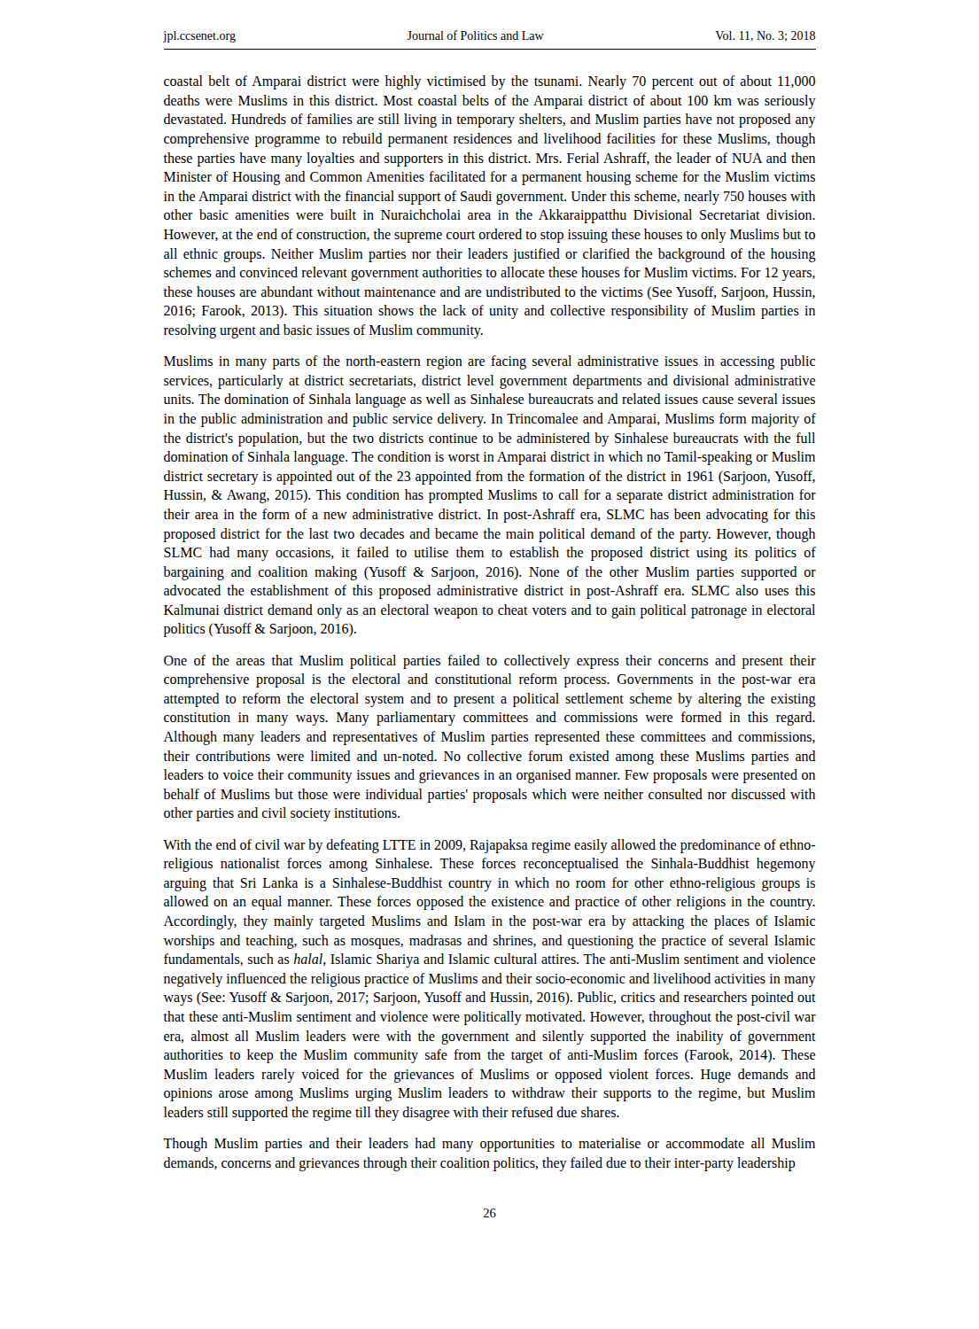jpl.ccsenet.org Journal of Politics and Law Vol. 11, No. 3; 2018
coastal belt of Amparai district were highly victimised by the tsunami. Nearly 70 percent out of about 11,000 deaths were Muslims in this district. Most coastal belts of the Amparai district of about 100 km was seriously devastated. Hundreds of families are still living in temporary shelters, and Muslim parties have not proposed any comprehensive programme to rebuild permanent residences and livelihood facilities for these Muslims, though these parties have many loyalties and supporters in this district. Mrs. Ferial Ashraff, the leader of NUA and then Minister of Housing and Common Amenities facilitated for a permanent housing scheme for the Muslim victims in the Amparai district with the financial support of Saudi government. Under this scheme, nearly 750 houses with other basic amenities were built in Nuraichcholai area in the Akkaraippatthu Divisional Secretariat division. However, at the end of construction, the supreme court ordered to stop issuing these houses to only Muslims but to all ethnic groups. Neither Muslim parties nor their leaders justified or clarified the background of the housing schemes and convinced relevant government authorities to allocate these houses for Muslim victims. For 12 years, these houses are abundant without maintenance and are undistributed to the victims (See Yusoff, Sarjoon, Hussin, 2016; Farook, 2013). This situation shows the lack of unity and collective responsibility of Muslim parties in resolving urgent and basic issues of Muslim community.
Muslims in many parts of the north-eastern region are facing several administrative issues in accessing public services, particularly at district secretariats, district level government departments and divisional administrative units. The domination of Sinhala language as well as Sinhalese bureaucrats and related issues cause several issues in the public administration and public service delivery. In Trincomalee and Amparai, Muslims form majority of the district's population, but the two districts continue to be administered by Sinhalese bureaucrats with the full domination of Sinhala language. The condition is worst in Amparai district in which no Tamil-speaking or Muslim district secretary is appointed out of the 23 appointed from the formation of the district in 1961 (Sarjoon, Yusoff, Hussin, & Awang, 2015). This condition has prompted Muslims to call for a separate district administration for their area in the form of a new administrative district. In post-Ashraff era, SLMC has been advocating for this proposed district for the last two decades and became the main political demand of the party. However, though SLMC had many occasions, it failed to utilise them to establish the proposed district using its politics of bargaining and coalition making (Yusoff & Sarjoon, 2016). None of the other Muslim parties supported or advocated the establishment of this proposed administrative district in post-Ashraff era. SLMC also uses this Kalmunai district demand only as an electoral weapon to cheat voters and to gain political patronage in electoral politics (Yusoff & Sarjoon, 2016).
One of the areas that Muslim political parties failed to collectively express their concerns and present their comprehensive proposal is the electoral and constitutional reform process. Governments in the post-war era attempted to reform the electoral system and to present a political settlement scheme by altering the existing constitution in many ways. Many parliamentary committees and commissions were formed in this regard. Although many leaders and representatives of Muslim parties represented these committees and commissions, their contributions were limited and un-noted. No collective forum existed among these Muslims parties and leaders to voice their community issues and grievances in an organised manner. Few proposals were presented on behalf of Muslims but those were individual parties' proposals which were neither consulted nor discussed with other parties and civil society institutions.
With the end of civil war by defeating LTTE in 2009, Rajapaksa regime easily allowed the predominance of ethno-religious nationalist forces among Sinhalese. These forces reconceptualised the Sinhala-Buddhist hegemony arguing that Sri Lanka is a Sinhalese-Buddhist country in which no room for other ethno-religious groups is allowed on an equal manner. These forces opposed the existence and practice of other religions in the country. Accordingly, they mainly targeted Muslims and Islam in the post-war era by attacking the places of Islamic worships and teaching, such as mosques, madrasas and shrines, and questioning the practice of several Islamic fundamentals, such as halal, Islamic Shariya and Islamic cultural attires. The anti-Muslim sentiment and violence negatively influenced the religious practice of Muslims and their socio-economic and livelihood activities in many ways (See: Yusoff & Sarjoon, 2017; Sarjoon, Yusoff and Hussin, 2016). Public, critics and researchers pointed out that these anti-Muslim sentiment and violence were politically motivated. However, throughout the post-civil war era, almost all Muslim leaders were with the government and silently supported the inability of government authorities to keep the Muslim community safe from the target of anti-Muslim forces (Farook, 2014). These Muslim leaders rarely voiced for the grievances of Muslims or opposed violent forces. Huge demands and opinions arose among Muslims urging Muslim leaders to withdraw their supports to the regime, but Muslim leaders still supported the regime till they disagree with their refused due shares.
Though Muslim parties and their leaders had many opportunities to materialise or accommodate all Muslim demands, concerns and grievances through their coalition politics, they failed due to their inter-party leadership
26